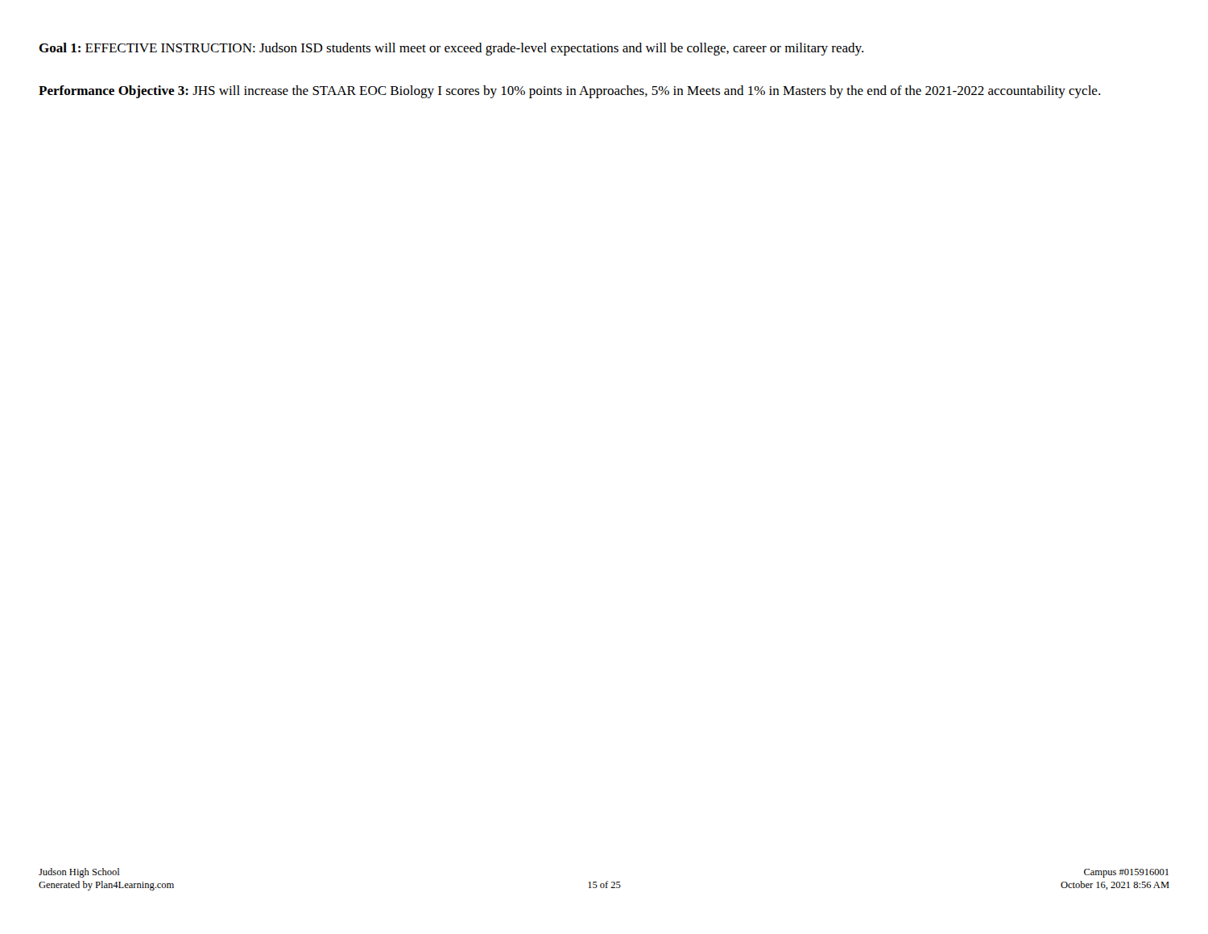Goal 1: EFFECTIVE INSTRUCTION: Judson ISD students will meet or exceed grade-level expectations and will be college, career or military ready.
Performance Objective 3: JHS will increase the STAAR EOC Biology I scores by 10% points in Approaches, 5% in Meets and 1% in Masters by the end of the 2021-2022 accountability cycle.
Judson High School
Generated by Plan4Learning.com
15 of 25
Campus #015916001
October 16, 2021 8:56 AM